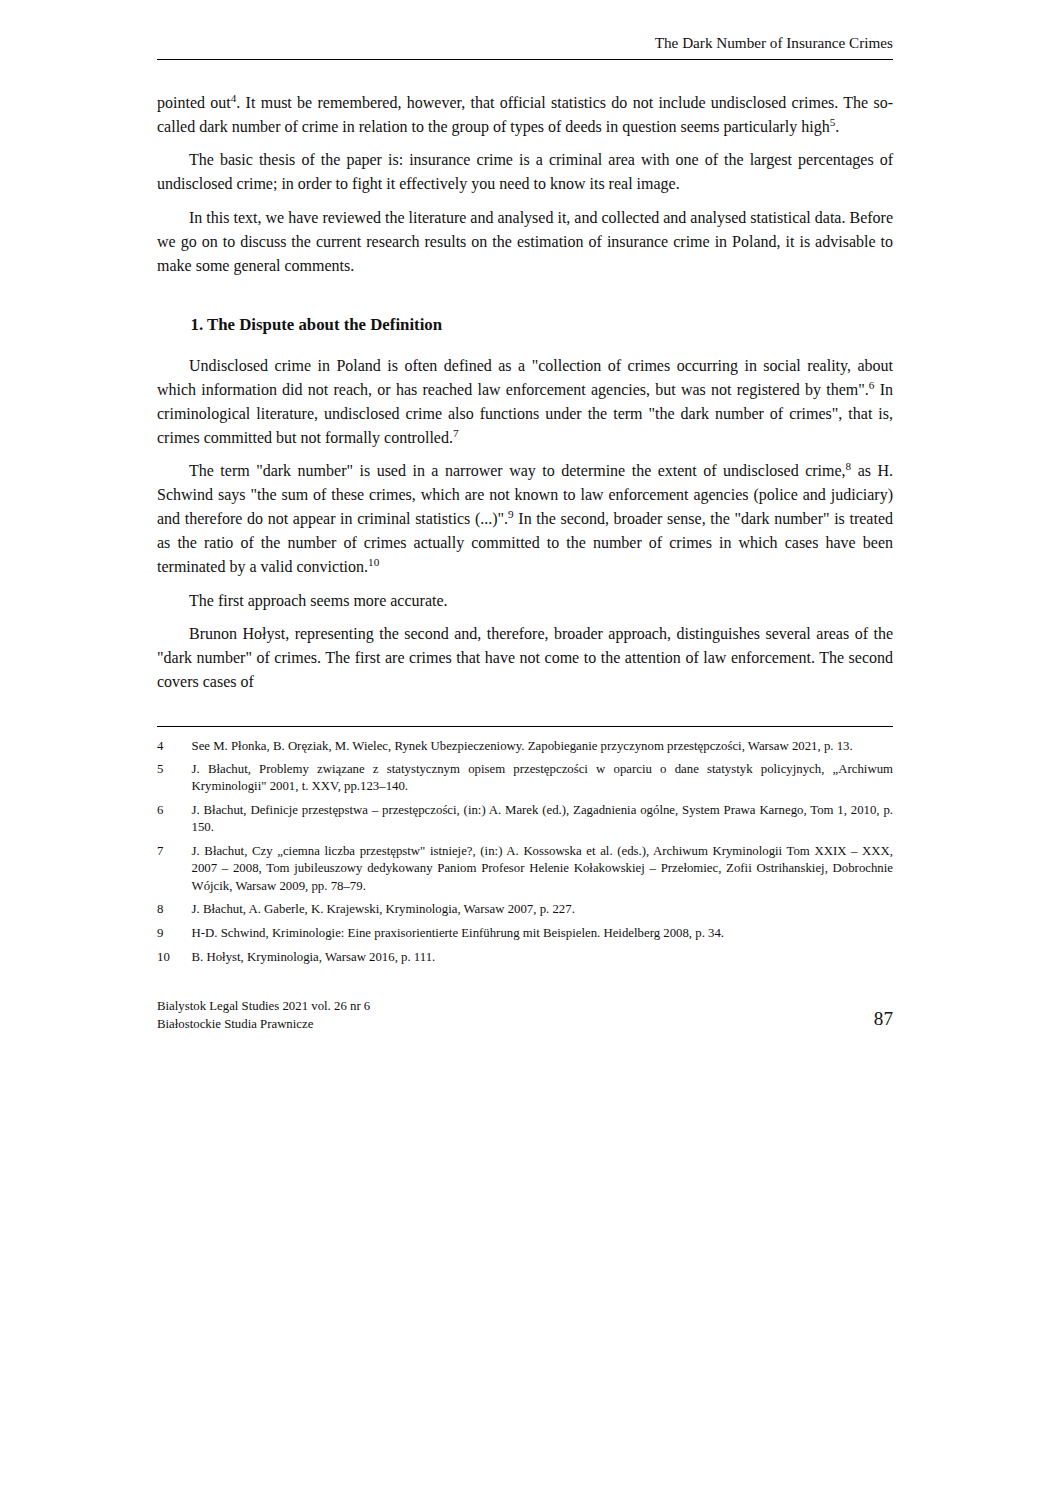The Dark Number of Insurance Crimes
pointed out4. It must be remembered, however, that official statistics do not include undisclosed crimes. The so-called dark number of crime in relation to the group of types of deeds in question seems particularly high5.
The basic thesis of the paper is: insurance crime is a criminal area with one of the largest percentages of undisclosed crime; in order to fight it effectively you need to know its real image.
In this text, we have reviewed the literature and analysed it, and collected and analysed statistical data. Before we go on to discuss the current research results on the estimation of insurance crime in Poland, it is advisable to make some general comments.
1. The Dispute about the Definition
Undisclosed crime in Poland is often defined as a "collection of crimes occurring in social reality, about which information did not reach, or has reached law enforcement agencies, but was not registered by them".6 In criminological literature, undisclosed crime also functions under the term "the dark number of crimes", that is, crimes committed but not formally controlled.7
The term "dark number" is used in a narrower way to determine the extent of undisclosed crime,8 as H. Schwind says "the sum of these crimes, which are not known to law enforcement agencies (police and judiciary) and therefore do not appear in criminal statistics (...)".9 In the second, broader sense, the "dark number" is treated as the ratio of the number of crimes actually committed to the number of crimes in which cases have been terminated by a valid conviction.10
The first approach seems more accurate.
Brunon Hołyst, representing the second and, therefore, broader approach, distinguishes several areas of the "dark number" of crimes. The first are crimes that have not come to the attention of law enforcement. The second covers cases of
4 See M. Płonka, B. Oręziak, M. Wielec, Rynek Ubezpieczeniowy. Zapobieganie przyczynom przestępczości, Warsaw 2021, p. 13.
5 J. Błachut, Problemy związane z statystycznym opisem przestępczości w oparciu o dane statystyk policyjnych, „Archiwum Kryminologii" 2001, t. XXV, pp.123–140.
6 J. Błachut, Definicje przestępstwa – przestępczości, (in:) A. Marek (ed.), Zagadnienia ogólne, System Prawa Karnego, Tom 1, 2010, p. 150.
7 J. Błachut, Czy „ciemna liczba przestępstw" istnieje?, (in:) A. Kossowska et al. (eds.), Archiwum Kryminologii Tom XXIX – XXX, 2007 – 2008, Tom jubileuszowy dedykowany Paniom Profesor Helenie Kołakowskiej – Przełomiec, Zofii Ostrihanskiej, Dobrochnie Wójcik, Warsaw 2009, pp. 78–79.
8 J. Błachut, A. Gaberle, K. Krajewski, Kryminologia, Warsaw 2007, p. 227.
9 H-D. Schwind, Kriminologie: Eine praxisorientierte Einführung mit Beispielen. Heidelberg 2008, p. 34.
10 B. Hołyst, Kryminologia, Warsaw 2016, p. 111.
Bialystok Legal Studies 2021 vol. 26 nr 6
Białostockie Studia Prawnicze
87